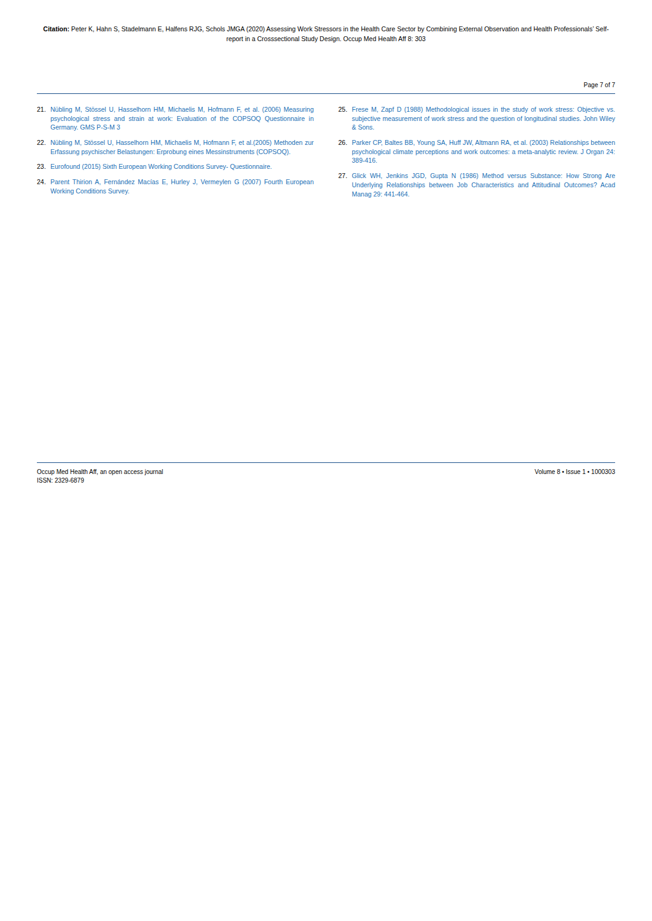Citation: Peter K, Hahn S, Stadelmann E, Halfens RJG, Schols JMGA (2020) Assessing Work Stressors in the Health Care Sector by Combining External Observation and Health Professionals’ Self-report in a Crosssectional Study Design. Occup Med Health Aff 8: 303
Page 7 of 7
21. Nübling M, Stössel U, Hasselhorn HM, Michaelis M, Hofmann F, et al. (2006) Measuring psychological stress and strain at work: Evaluation of the COPSOQ Questionnaire in Germany. GMS P-S-M 3
22. Nübling M, Stössel U, Hasselhorn HM, Michaelis M, Hofmann F, et al.(2005) Methoden zur Erfassung psychischer Belastungen: Erprobung eines Messinstruments (COPSOQ).
23. Eurofound (2015) Sixth European Working Conditions Survey- Questionnaire.
24. Parent Thirion A, Fernández Macías E, Hurley J, Vermeylen G (2007) Fourth European Working Conditions Survey.
25. Frese M, Zapf D (1988) Methodological issues in the study of work stress: Objective vs. subjective measurement of work stress and the question of longitudinal studies. John Wiley & Sons.
26. Parker CP, Baltes BB, Young SA, Huff JW, Altmann RA, et al. (2003) Relationships between psychological climate perceptions and work outcomes: a meta-analytic review. J Organ 24: 389-416.
27. Glick WH, Jenkins JGD, Gupta N (1986) Method versus Substance: How Strong Are Underlying Relationships between Job Characteristics and Attitudinal Outcomes? Acad Manag 29: 441-464.
Occup Med Health Aff, an open access journal
ISSN: 2329-6879
Volume 8 • Issue 1 • 1000303